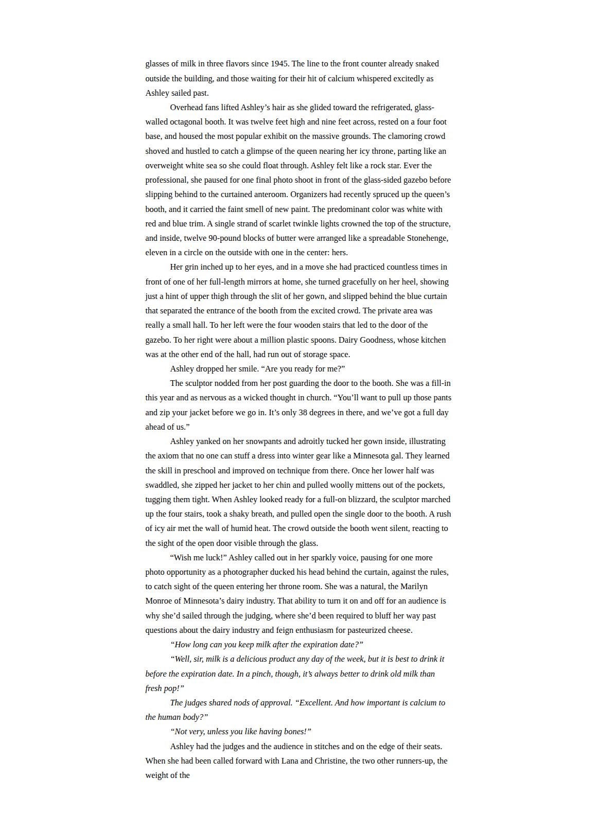glasses of milk in three flavors since 1945. The line to the front counter already snaked outside the building, and those waiting for their hit of calcium whispered excitedly as Ashley sailed past.
Overhead fans lifted Ashley’s hair as she glided toward the refrigerated, glass-walled octagonal booth. It was twelve feet high and nine feet across, rested on a four foot base, and housed the most popular exhibit on the massive grounds. The clamoring crowd shoved and hustled to catch a glimpse of the queen nearing her icy throne, parting like an overweight white sea so she could float through. Ashley felt like a rock star. Ever the professional, she paused for one final photo shoot in front of the glass-sided gazebo before slipping behind to the curtained anteroom. Organizers had recently spruced up the queen’s booth, and it carried the faint smell of new paint. The predominant color was white with red and blue trim. A single strand of scarlet twinkle lights crowned the top of the structure, and inside, twelve 90-pound blocks of butter were arranged like a spreadable Stonehenge, eleven in a circle on the outside with one in the center: hers.
Her grin inched up to her eyes, and in a move she had practiced countless times in front of one of her full-length mirrors at home, she turned gracefully on her heel, showing just a hint of upper thigh through the slit of her gown, and slipped behind the blue curtain that separated the entrance of the booth from the excited crowd. The private area was really a small hall. To her left were the four wooden stairs that led to the door of the gazebo. To her right were about a million plastic spoons. Dairy Goodness, whose kitchen was at the other end of the hall, had run out of storage space.
Ashley dropped her smile. “Are you ready for me?”
The sculptor nodded from her post guarding the door to the booth. She was a fill-in this year and as nervous as a wicked thought in church. “You’ll want to pull up those pants and zip your jacket before we go in. It’s only 38 degrees in there, and we’ve got a full day ahead of us.”
Ashley yanked on her snowpants and adroitly tucked her gown inside, illustrating the axiom that no one can stuff a dress into winter gear like a Minnesota gal. They learned the skill in preschool and improved on technique from there. Once her lower half was swaddled, she zipped her jacket to her chin and pulled woolly mittens out of the pockets, tugging them tight. When Ashley looked ready for a full-on blizzard, the sculptor marched up the four stairs, took a shaky breath, and pulled open the single door to the booth. A rush of icy air met the wall of humid heat. The crowd outside the booth went silent, reacting to the sight of the open door visible through the glass.
“Wish me luck!” Ashley called out in her sparkly voice, pausing for one more photo opportunity as a photographer ducked his head behind the curtain, against the rules, to catch sight of the queen entering her throne room. She was a natural, the Marilyn Monroe of Minnesota’s dairy industry. That ability to turn it on and off for an audience is why she’d sailed through the judging, where she’d been required to bluff her way past questions about the dairy industry and feign enthusiasm for pasteurized cheese.
“How long can you keep milk after the expiration date?”
“Well, sir, milk is a delicious product any day of the week, but it is best to drink it before the expiration date. In a pinch, though, it’s always better to drink old milk than fresh pop!”
The judges shared nods of approval. “Excellent. And how important is calcium to the human body?”
“Not very, unless you like having bones!”
Ashley had the judges and the audience in stitches and on the edge of their seats. When she had been called forward with Lana and Christine, the two other runners-up, the weight of the